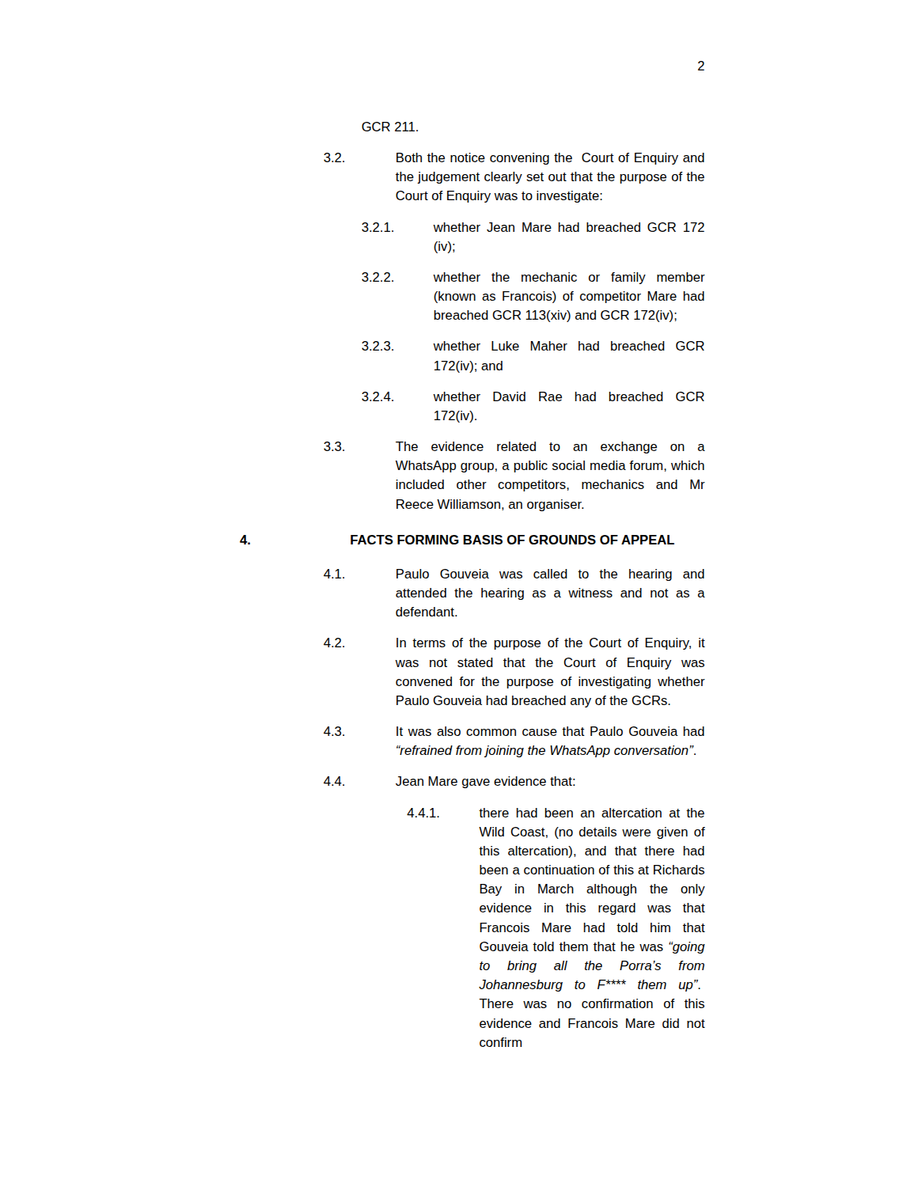2
GCR 211.
3.2. Both the notice convening the Court of Enquiry and the judgement clearly set out that the purpose of the Court of Enquiry was to investigate:
3.2.1. whether Jean Mare had breached GCR 172 (iv);
3.2.2. whether the mechanic or family member (known as Francois) of competitor Mare had breached GCR 113(xiv) and GCR 172(iv);
3.2.3. whether Luke Maher had breached GCR 172(iv); and
3.2.4. whether David Rae had breached GCR 172(iv).
3.3. The evidence related to an exchange on a WhatsApp group, a public social media forum, which included other competitors, mechanics and Mr Reece Williamson, an organiser.
4. FACTS FORMING BASIS OF GROUNDS OF APPEAL
4.1. Paulo Gouveia was called to the hearing and attended the hearing as a witness and not as a defendant.
4.2. In terms of the purpose of the Court of Enquiry, it was not stated that the Court of Enquiry was convened for the purpose of investigating whether Paulo Gouveia had breached any of the GCRs.
4.3. It was also common cause that Paulo Gouveia had “refrained from joining the WhatsApp conversation”.
4.4. Jean Mare gave evidence that:
4.4.1. there had been an altercation at the Wild Coast, (no details were given of this altercation), and that there had been a continuation of this at Richards Bay in March although the only evidence in this regard was that Francois Mare had told him that Gouveia told them that he was “going to bring all the Porra’s from Johannesburg to F**** them up”. There was no confirmation of this evidence and Francois Mare did not confirm